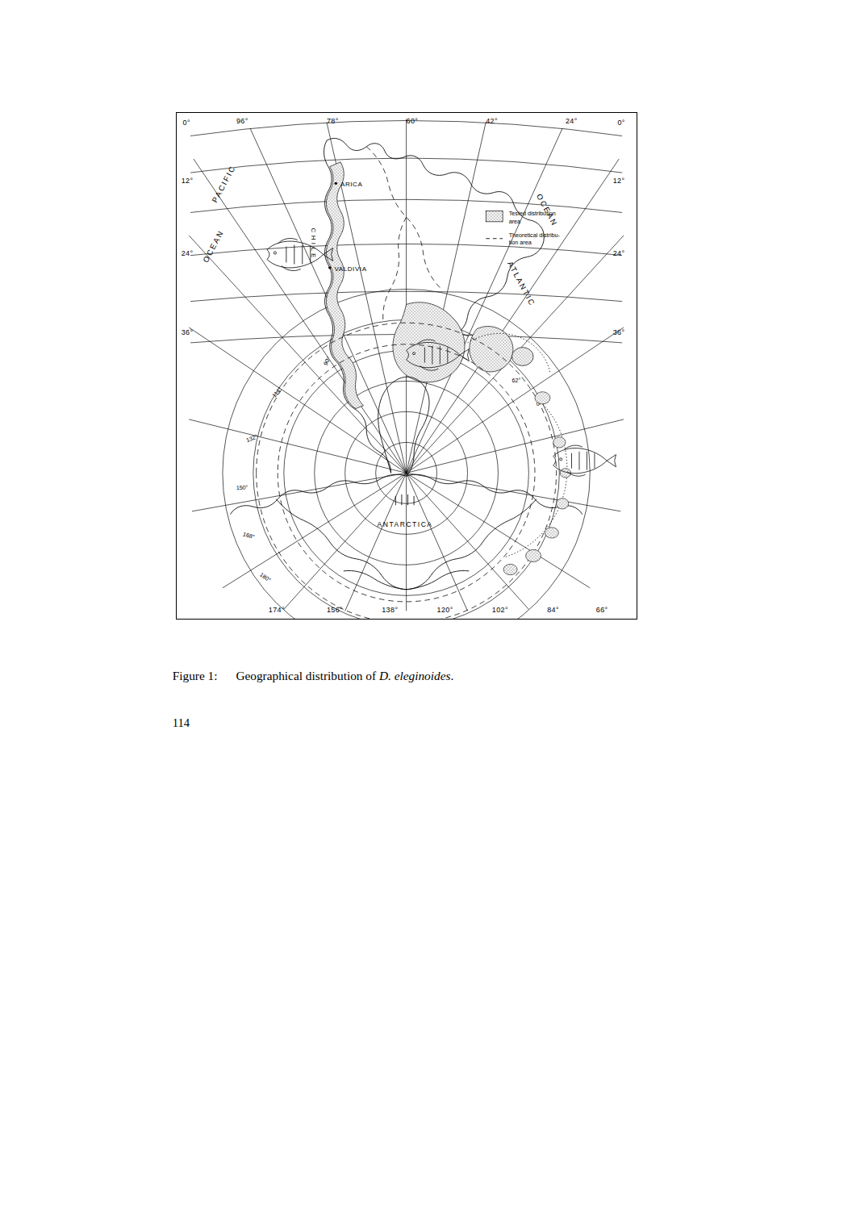0° 96° 78° 60° 42° 24° 0° 12° 12° 24° 24° 36° 36° 174° 156° 138° 120° 102° 84° 66° 90° 114° 132° 150° 168° 180° 53° 62° 0° PACIFIC OCEAN OCEAN ATLANTIC ANTARCTICA ARICA VALDIVIA C H I L E Tested distribution area Theoretical distribu- tion area
Figure 1: Geographical distribution of D. eleginoides.
114